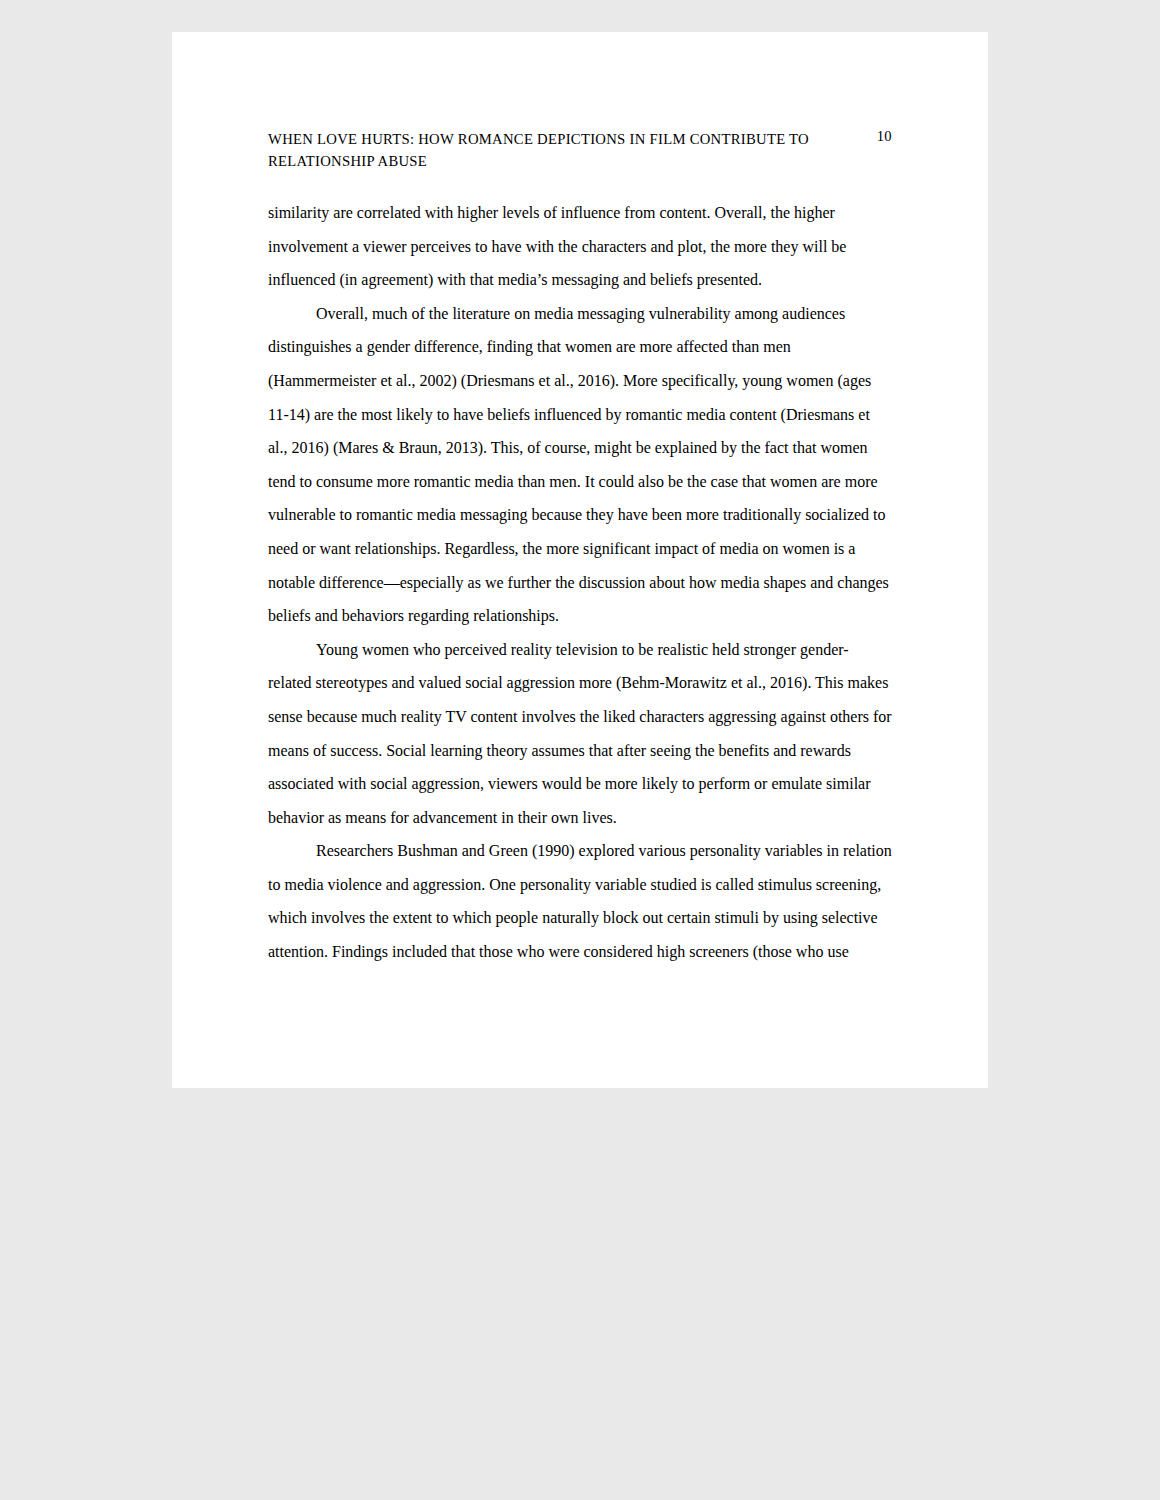When Love Hurts: How Romance Depictions in Film Contribute to Relationship Abuse
10
similarity are correlated with higher levels of influence from content. Overall, the higher involvement a viewer perceives to have with the characters and plot, the more they will be influenced (in agreement) with that media’s messaging and beliefs presented.
Overall, much of the literature on media messaging vulnerability among audiences distinguishes a gender difference, finding that women are more affected than men (Hammermeister et al., 2002) (Driesmans et al., 2016). More specifically, young women (ages 11-14) are the most likely to have beliefs influenced by romantic media content (Driesmans et al., 2016) (Mares & Braun, 2013). This, of course, might be explained by the fact that women tend to consume more romantic media than men. It could also be the case that women are more vulnerable to romantic media messaging because they have been more traditionally socialized to need or want relationships. Regardless, the more significant impact of media on women is a notable difference—especially as we further the discussion about how media shapes and changes beliefs and behaviors regarding relationships.
Young women who perceived reality television to be realistic held stronger gender-related stereotypes and valued social aggression more (Behm-Morawitz et al., 2016). This makes sense because much reality TV content involves the liked characters aggressing against others for means of success. Social learning theory assumes that after seeing the benefits and rewards associated with social aggression, viewers would be more likely to perform or emulate similar behavior as means for advancement in their own lives.
Researchers Bushman and Green (1990) explored various personality variables in relation to media violence and aggression. One personality variable studied is called stimulus screening, which involves the extent to which people naturally block out certain stimuli by using selective attention. Findings included that those who were considered high screeners (those who use